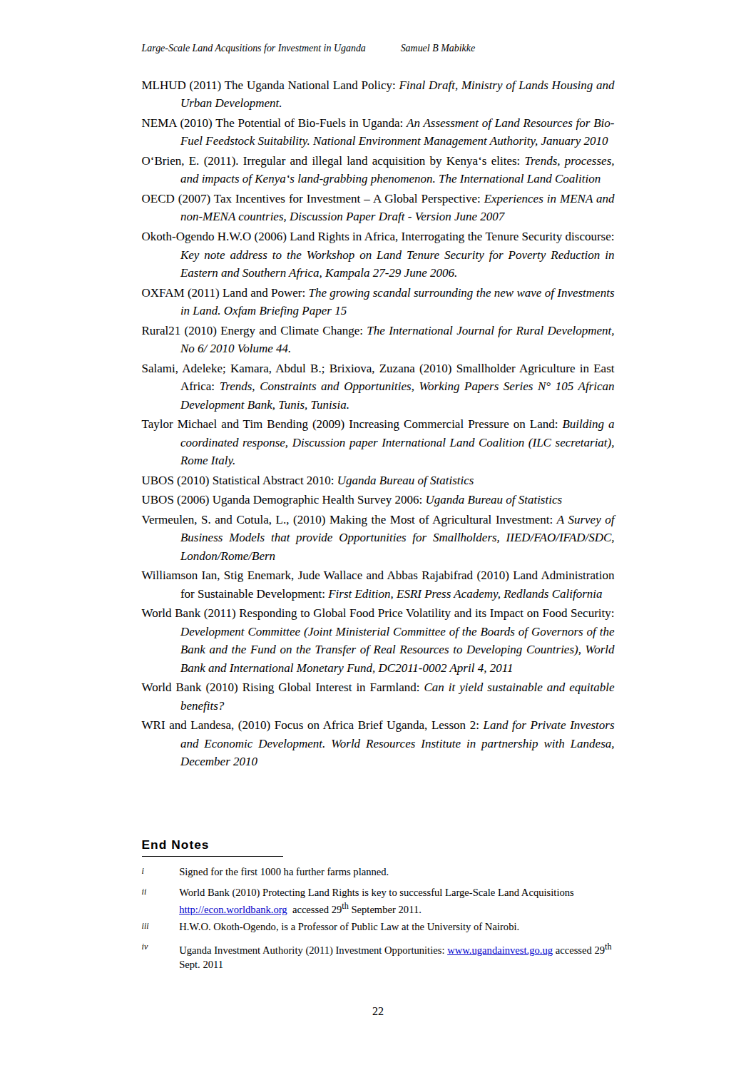Large-Scale Land Acqusitions for Investment in Uganda Samuel B Mabikke
MLHUD (2011) The Uganda National Land Policy: Final Draft, Ministry of Lands Housing and Urban Development.
NEMA (2010) The Potential of Bio-Fuels in Uganda: An Assessment of Land Resources for Bio-Fuel Feedstock Suitability. National Environment Management Authority, January 2010
O‘Brien, E. (2011). Irregular and illegal land acquisition by Kenya‘s elites: Trends, processes, and impacts of Kenya‘s land-grabbing phenomenon. The International Land Coalition
OECD (2007) Tax Incentives for Investment – A Global Perspective: Experiences in MENA and non-MENA countries, Discussion Paper Draft - Version June 2007
Okoth-Ogendo H.W.O (2006) Land Rights in Africa, Interrogating the Tenure Security discourse: Key note address to the Workshop on Land Tenure Security for Poverty Reduction in Eastern and Southern Africa, Kampala 27-29 June 2006.
OXFAM (2011) Land and Power: The growing scandal surrounding the new wave of Investments in Land. Oxfam Briefing Paper 15
Rural21 (2010) Energy and Climate Change: The International Journal for Rural Development, No 6/ 2010 Volume 44.
Salami, Adeleke; Kamara, Abdul B.; Brixiova, Zuzana (2010) Smallholder Agriculture in East Africa: Trends, Constraints and Opportunities, Working Papers Series N° 105 African Development Bank, Tunis, Tunisia.
Taylor Michael and Tim Bending (2009) Increasing Commercial Pressure on Land: Building a coordinated response, Discussion paper International Land Coalition (ILC secretariat), Rome Italy.
UBOS (2010) Statistical Abstract 2010: Uganda Bureau of Statistics
UBOS (2006) Uganda Demographic Health Survey 2006: Uganda Bureau of Statistics
Vermeulen, S. and Cotula, L., (2010) Making the Most of Agricultural Investment: A Survey of Business Models that provide Opportunities for Smallholders, IIED/FAO/IFAD/SDC, London/Rome/Bern
Williamson Ian, Stig Enemark, Jude Wallace and Abbas Rajabifrad (2010) Land Administration for Sustainable Development: First Edition, ESRI Press Academy, Redlands California
World Bank (2011) Responding to Global Food Price Volatility and its Impact on Food Security: Development Committee (Joint Ministerial Committee of the Boards of Governors of the Bank and the Fund on the Transfer of Real Resources to Developing Countries), World Bank and International Monetary Fund, DC2011-0002 April 4, 2011
World Bank (2010) Rising Global Interest in Farmland: Can it yield sustainable and equitable benefits?
WRI and Landesa, (2010) Focus on Africa Brief Uganda, Lesson 2: Land for Private Investors and Economic Development. World Resources Institute in partnership with Landesa, December 2010
End Notes
| i | Signed for the first 1000 ha further farms planned. |
| ii | World Bank (2010) Protecting Land Rights is key to successful Large-Scale Land Acquisitions http://econ.worldbank.org accessed 29 th September 2011. |
| iii | H.W.O. Okoth-Ogendo, is a Professor of Public Law at the University of Nairobi. |
| iv | Uganda Investment Authority (2011) Investment Opportunities: www.ugandainvest.go.ug accessed 29 th Sept. 2011 |
22